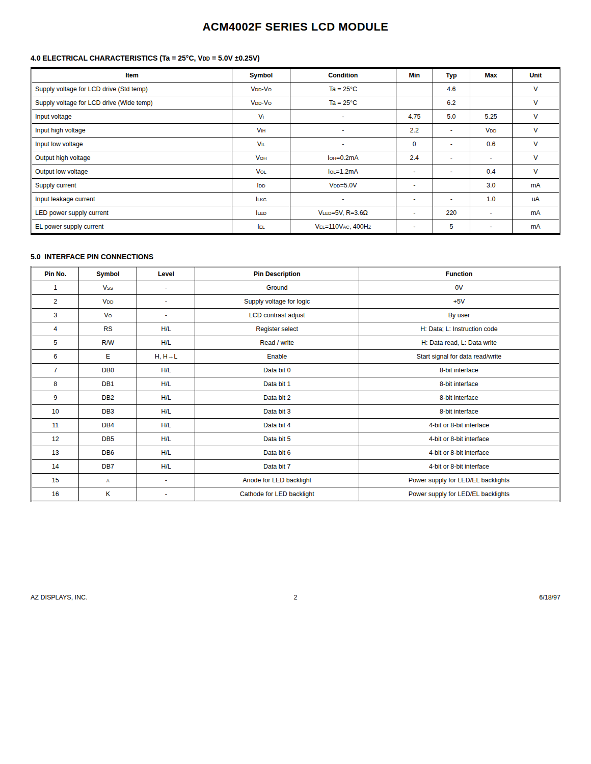ACM4002F SERIES LCD MODULE
4.0 ELECTRICAL CHARACTERISTICS (Ta = 25°C, Vdd = 5.0V ±0.25V)
| Item | Symbol | Condition | Min | Typ | Max | Unit |
| --- | --- | --- | --- | --- | --- | --- |
| Supply voltage for LCD drive (Std temp) | V dd -V o | Ta = 25°C | | 4.6 | | V |
| Supply voltage for LCD drive (Wide temp) | V dd -V o | Ta = 25°C | | 6.2 | | V |
| Input voltage | V i | - | 4.75 | 5.0 | 5.25 | V |
| Input high voltage | V ih | - | 2.2 | - | V dd | V |
| Input low voltage | V il | - | 0 | - | 0.6 | V |
| Output high voltage | V oh | I oh =0.2mA | 2.4 | - | - | V |
| Output low voltage | V ol | I ol =1.2mA | - | - | 0.4 | V |
| Supply current | I dd | V dd =5.0V | - | | 3.0 | mA |
| Input leakage current | I lkg | - | - | - | 1.0 | uA |
| LED power supply current | I led | V led =5V, R=3.6Ω | - | 220 | - | mA |
| EL power supply current | I el | V el =110V ac , 400H z | - | 5 | - | mA |
5.0 INTERFACE PIN CONNECTIONS
| Pin No. | Symbol | Level | Pin Description | Function |
| --- | --- | --- | --- | --- |
| 1 | V ss | - | Ground | 0V |
| 2 | V dd | - | Supply voltage for logic | +5V |
| 3 | V o | - | LCD contrast adjust | By user |
| 4 | RS | H/L | Register select | H: Data; L: Instruction code |
| 5 | R/W | H/L | Read / write | H: Data read, L: Data write |
| 6 | E | H, H→L | Enable | Start signal for data read/write |
| 7 | DB0 | H/L | Data bit 0 | 8-bit interface |
| 8 | DB1 | H/L | Data bit 1 | 8-bit interface |
| 9 | DB2 | H/L | Data bit 2 | 8-bit interface |
| 10 | DB3 | H/L | Data bit 3 | 8-bit interface |
| 11 | DB4 | H/L | Data bit 4 | 4-bit or 8-bit interface |
| 12 | DB5 | H/L | Data bit 5 | 4-bit or 8-bit interface |
| 13 | DB6 | H/L | Data bit 6 | 4-bit or 8-bit interface |
| 14 | DB7 | H/L | Data bit 7 | 4-bit or 8-bit interface |
| 15 | a | - | Anode for LED backlight | Power supply for LED/EL backlights |
| 16 | K | - | Cathode for LED backlight | Power supply for LED/EL backlights |
AZ DISPLAYS, INC.
2
6/18/97